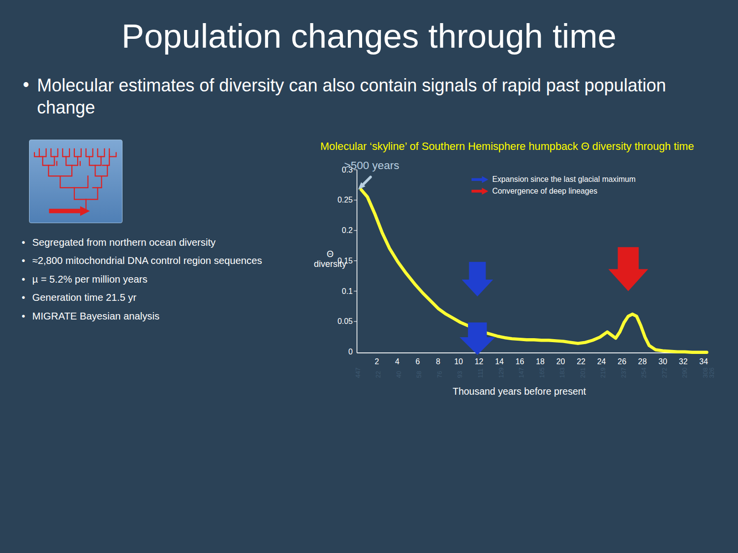Population changes through time
Molecular estimates of diversity can also contain signals of rapid past population change
Segregated from northern ocean diversity
≈2,800 mitochondrial DNA control region sequences
µ = 5.2% per million years
Generation time 21.5 yr
MIGRATE Bayesian analysis
Molecular ‘skyline’ of Southern Hemisphere humpback Θ diversity through time
>500 years
Expansion since the last glacial maximum
Convergence of deep lineages
Θ
diversity
0.3 0.25 0.2 0.15 0.1 0.05 0 2 4 6 8 10 12 14 16 18 20 22 24 26 28 30 32 34 447 22 40 58 76 93 111 129 147 165 183 201 219 237 254 272 290 308 326
Thousand years before present